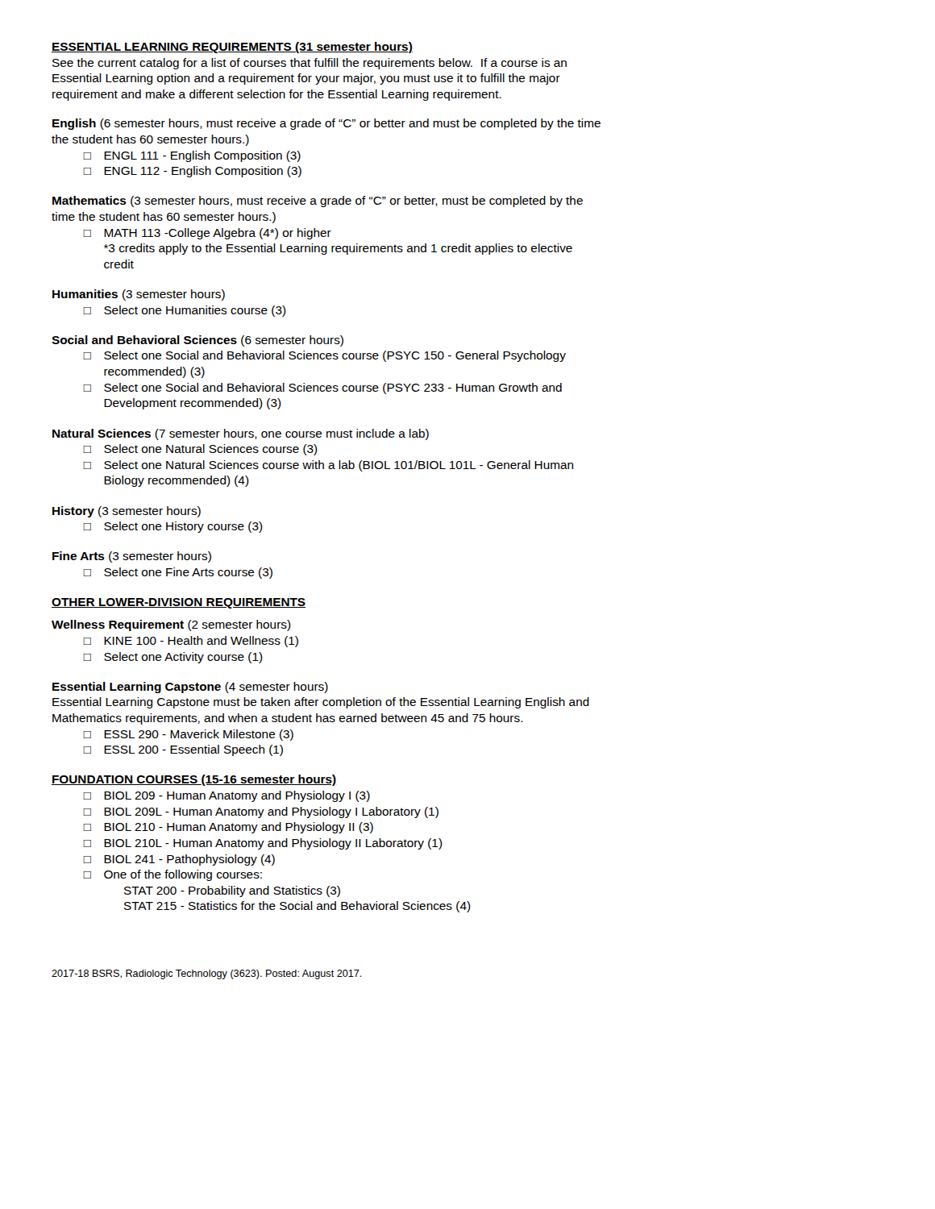ESSENTIAL LEARNING REQUIREMENTS (31 semester hours)
See the current catalog for a list of courses that fulfill the requirements below. If a course is an Essential Learning option and a requirement for your major, you must use it to fulfill the major requirement and make a different selection for the Essential Learning requirement.
English (6 semester hours, must receive a grade of “C” or better and must be completed by the time the student has 60 semester hours.)
ENGL 111 - English Composition (3)
ENGL 112 - English Composition (3)
Mathematics (3 semester hours, must receive a grade of “C” or better, must be completed by the time the student has 60 semester hours.)
MATH 113 -College Algebra (4*) or higher
*3 credits apply to the Essential Learning requirements and 1 credit applies to elective credit
Humanities (3 semester hours)
Select one Humanities course (3)
Social and Behavioral Sciences (6 semester hours)
Select one Social and Behavioral Sciences course (PSYC 150 - General Psychology recommended) (3)
Select one Social and Behavioral Sciences course (PSYC 233 - Human Growth and Development recommended) (3)
Natural Sciences (7 semester hours, one course must include a lab)
Select one Natural Sciences course (3)
Select one Natural Sciences course with a lab (BIOL 101/BIOL 101L - General Human Biology recommended) (4)
History (3 semester hours)
Select one History course (3)
Fine Arts (3 semester hours)
Select one Fine Arts course (3)
OTHER LOWER-DIVISION REQUIREMENTS
Wellness Requirement (2 semester hours)
KINE 100 - Health and Wellness (1)
Select one Activity course (1)
Essential Learning Capstone (4 semester hours)
Essential Learning Capstone must be taken after completion of the Essential Learning English and Mathematics requirements, and when a student has earned between 45 and 75 hours.
ESSL 290 - Maverick Milestone (3)
ESSL 200 - Essential Speech (1)
FOUNDATION COURSES (15-16 semester hours)
BIOL 209 - Human Anatomy and Physiology I (3)
BIOL 209L - Human Anatomy and Physiology I Laboratory (1)
BIOL 210 - Human Anatomy and Physiology II (3)
BIOL 210L - Human Anatomy and Physiology II Laboratory (1)
BIOL 241 - Pathophysiology (4)
One of the following courses:
STAT 200 - Probability and Statistics (3) STAT 215 - Statistics for the Social and Behavioral Sciences (4)
2017-18 BSRS, Radiologic Technology (3623). Posted: August 2017.